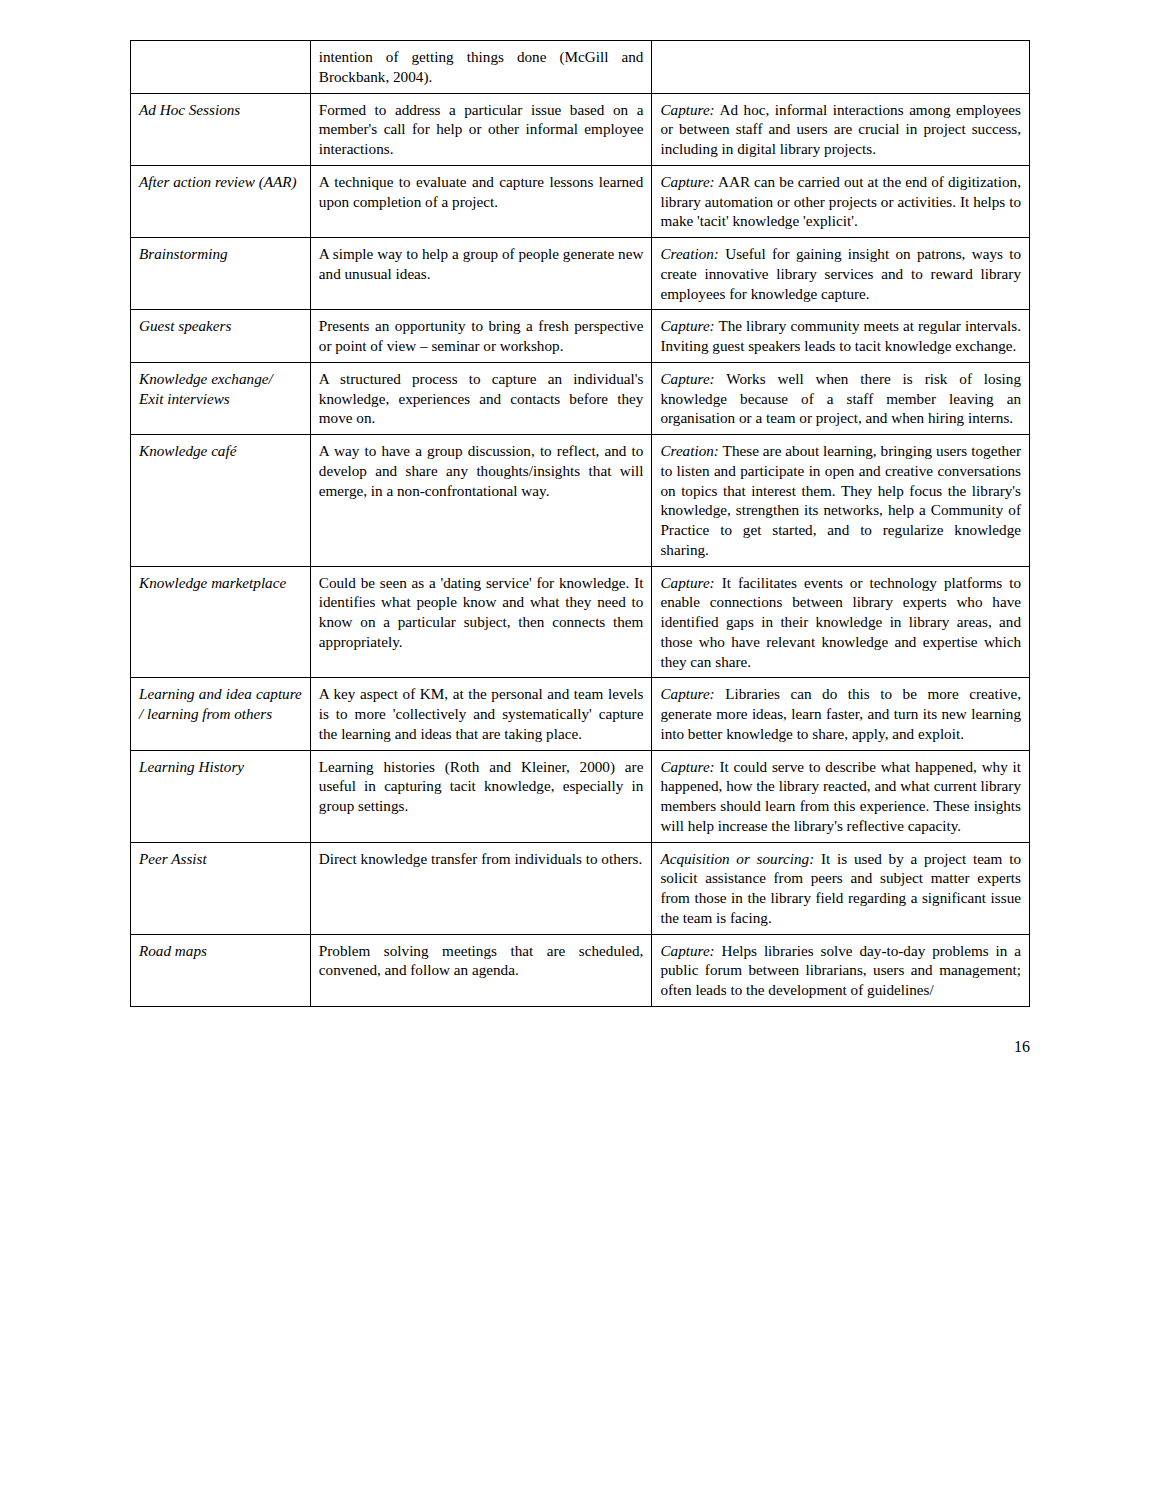| | intention of getting things done (McGill and Brockbank, 2004). | |
| Ad Hoc Sessions | Formed to address a particular issue based on a member's call for help or other informal employee interactions. | Capture: Ad hoc, informal interactions among employees or between staff and users are crucial in project success, including in digital library projects. |
| After action review (AAR) | A technique to evaluate and capture lessons learned upon completion of a project. | Capture: AAR can be carried out at the end of digitization, library automation or other projects or activities. It helps to make 'tacit' knowledge 'explicit'. |
| Brainstorming | A simple way to help a group of people generate new and unusual ideas. | Creation: Useful for gaining insight on patrons, ways to create innovative library services and to reward library employees for knowledge capture. |
| Guest speakers | Presents an opportunity to bring a fresh perspective or point of view – seminar or workshop. | Capture: The library community meets at regular intervals. Inviting guest speakers leads to tacit knowledge exchange. |
| Knowledge exchange/ Exit interviews | A structured process to capture an individual's knowledge, experiences and contacts before they move on. | Capture: Works well when there is risk of losing knowledge because of a staff member leaving an organisation or a team or project, and when hiring interns. |
| Knowledge café | A way to have a group discussion, to reflect, and to develop and share any thoughts/insights that will emerge, in a non-confrontational way. | Creation: These are about learning, bringing users together to listen and participate in open and creative conversations on topics that interest them. They help focus the library's knowledge, strengthen its networks, help a Community of Practice to get started, and to regularize knowledge sharing. |
| Knowledge marketplace | Could be seen as a 'dating service' for knowledge. It identifies what people know and what they need to know on a particular subject, then connects them appropriately. | Capture: It facilitates events or technology platforms to enable connections between library experts who have identified gaps in their knowledge in library areas, and those who have relevant knowledge and expertise which they can share. |
| Learning and idea capture / learning from others | A key aspect of KM, at the personal and team levels is to more 'collectively and systematically' capture the learning and ideas that are taking place. | Capture: Libraries can do this to be more creative, generate more ideas, learn faster, and turn its new learning into better knowledge to share, apply, and exploit. |
| Learning History | Learning histories (Roth and Kleiner, 2000) are useful in capturing tacit knowledge, especially in group settings. | Capture: It could serve to describe what happened, why it happened, how the library reacted, and what current library members should learn from this experience. These insights will help increase the library's reflective capacity. |
| Peer Assist | Direct knowledge transfer from individuals to others. | Acquisition or sourcing: It is used by a project team to solicit assistance from peers and subject matter experts from those in the library field regarding a significant issue the team is facing. |
| Road maps | Problem solving meetings that are scheduled, convened, and follow an agenda. | Capture: Helps libraries solve day-to-day problems in a public forum between librarians, users and management; often leads to the development of guidelines/ |
16